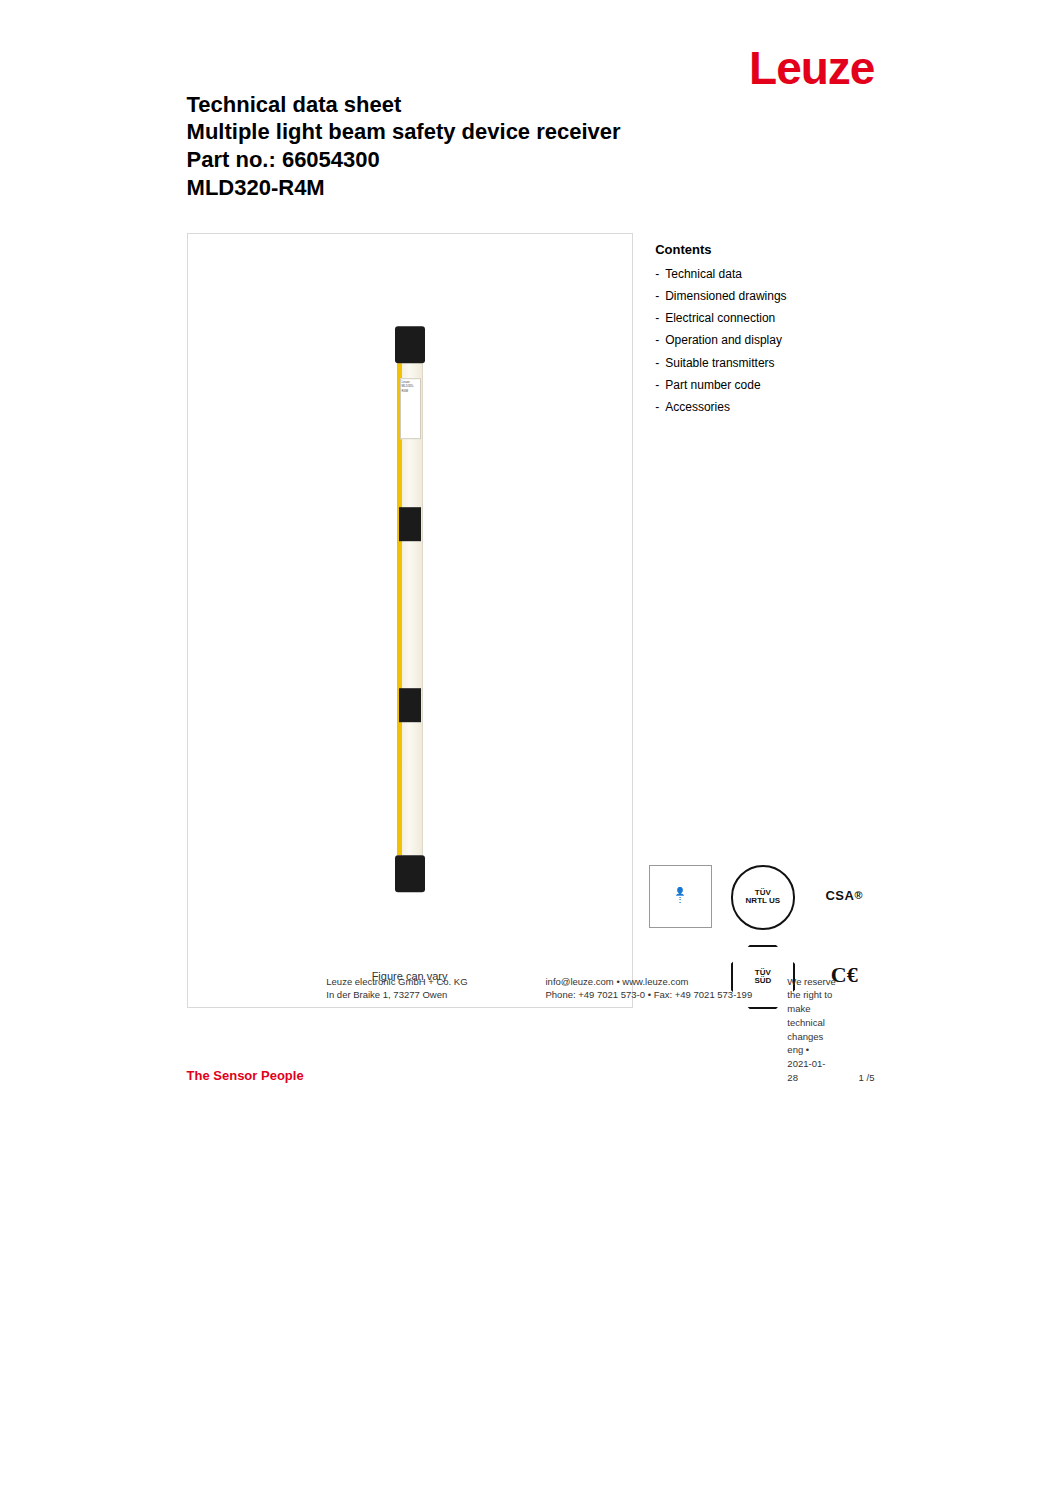Leuze
Technical data sheet
Multiple light beam safety device receiver
Part no.: 66054300
MLD320-R4M
Leuze
MLD320-R4M
Figure can vary
Contents
Technical data
Dimensioned drawings
Electrical connection
Operation and display
Suitable transmitters
Part number code
Accessories
👤
⋮
TÜV NRTL US
CSA®
TÜV SÜD
C€
The Sensor People
Leuze electronic GmbH + Co. KG
In der Braike 1, 73277 Owen
info@leuze.com • www.leuze.com
Phone: +49 7021 573-0 • Fax: +49 7021 573-199
We reserve the right to make technical changes
eng • 2021-01-28
1 /5